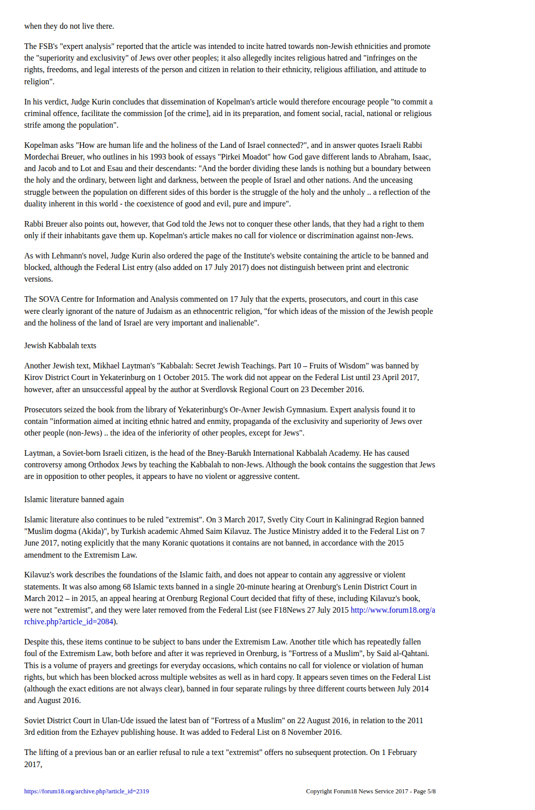when they do not live there.
The FSB's "expert analysis" reported that the article was intended to incite hatred towards non-Jewish ethnicities and promote the "superiority and exclusivity" of Jews over other peoples; it also allegedly incites religious hatred and "infringes on the rights, freedoms, and legal interests of the person and citizen in relation to their ethnicity, religious affiliation, and attitude to religion".
In his verdict, Judge Kurin concludes that dissemination of Kopelman's article would therefore encourage people "to commit a criminal offence, facilitate the commission [of the crime], aid in its preparation, and foment social, racial, national or religious strife among the population".
Kopelman asks "How are human life and the holiness of the Land of Israel connected?", and in answer quotes Israeli Rabbi Mordechai Breuer, who outlines in his 1993 book of essays "Pirkei Moadot" how God gave different lands to Abraham, Isaac, and Jacob and to Lot and Esau and their descendants: "And the border dividing these lands is nothing but a boundary between the holy and the ordinary, between light and darkness, between the people of Israel and other nations. And the unceasing struggle between the population on different sides of this border is the struggle of the holy and the unholy .. a reflection of the duality inherent in this world - the coexistence of good and evil, pure and impure".
Rabbi Breuer also points out, however, that God told the Jews not to conquer these other lands, that they had a right to them only if their inhabitants gave them up. Kopelman's article makes no call for violence or discrimination against non-Jews.
As with Lehmann's novel, Judge Kurin also ordered the page of the Institute's website containing the article to be banned and blocked, although the Federal List entry (also added on 17 July 2017) does not distinguish between print and electronic versions.
The SOVA Centre for Information and Analysis commented on 17 July that the experts, prosecutors, and court in this case were clearly ignorant of the nature of Judaism as an ethnocentric religion, "for which ideas of the mission of the Jewish people and the holiness of the land of Israel are very important and inalienable".
Jewish Kabbalah texts
Another Jewish text, Mikhael Laytman's "Kabbalah: Secret Jewish Teachings. Part 10 – Fruits of Wisdom" was banned by Kirov District Court in Yekaterinburg on 1 October 2015. The work did not appear on the Federal List until 23 April 2017, however, after an unsuccessful appeal by the author at Sverdlovsk Regional Court on 23 December 2016.
Prosecutors seized the book from the library of Yekaterinburg's Or-Avner Jewish Gymnasium. Expert analysis found it to contain "information aimed at inciting ethnic hatred and enmity, propaganda of the exclusivity and superiority of Jews over other people (non-Jews) .. the idea of the inferiority of other peoples, except for Jews".
Laytman, a Soviet-born Israeli citizen, is the head of the Bney-Barukh International Kabbalah Academy. He has caused controversy among Orthodox Jews by teaching the Kabbalah to non-Jews. Although the book contains the suggestion that Jews are in opposition to other peoples, it appears to have no violent or aggressive content.
Islamic literature banned again
Islamic literature also continues to be ruled "extremist". On 3 March 2017, Svetly City Court in Kaliningrad Region banned "Muslim dogma (Akida)", by Turkish academic Ahmed Saim Kilavuz. The Justice Ministry added it to the Federal List on 7 June 2017, noting explicitly that the many Koranic quotations it contains are not banned, in accordance with the 2015 amendment to the Extremism Law.
Kilavuz's work describes the foundations of the Islamic faith, and does not appear to contain any aggressive or violent statements. It was also among 68 Islamic texts banned in a single 20-minute hearing at Orenburg's Lenin District Court in March 2012 – in 2015, an appeal hearing at Orenburg Regional Court decided that fifty of these, including Kilavuz's book, were not "extremist", and they were later removed from the Federal List (see F18News 27 July 2015 http://www.forum18.org/archive.php?article_id=2084).
Despite this, these items continue to be subject to bans under the Extremism Law. Another title which has repeatedly fallen foul of the Extremism Law, both before and after it was reprieved in Orenburg, is "Fortress of a Muslim", by Said al-Qahtani. This is a volume of prayers and greetings for everyday occasions, which contains no call for violence or violation of human rights, but which has been blocked across multiple websites as well as in hard copy. It appears seven times on the Federal List (although the exact editions are not always clear), banned in four separate rulings by three different courts between July 2014 and August 2016.
Soviet District Court in Ulan-Ude issued the latest ban of "Fortress of a Muslim" on 22 August 2016, in relation to the 2011 3rd edition from the Ezhayev publishing house. It was added to Federal List on 8 November 2016.
The lifting of a previous ban or an earlier refusal to rule a text "extremist" offers no subsequent protection. On 1 February 2017,
https://forum18.org/archive.php?article_id=2319
Copyright Forum18 News Service 2017 - Page 5/8